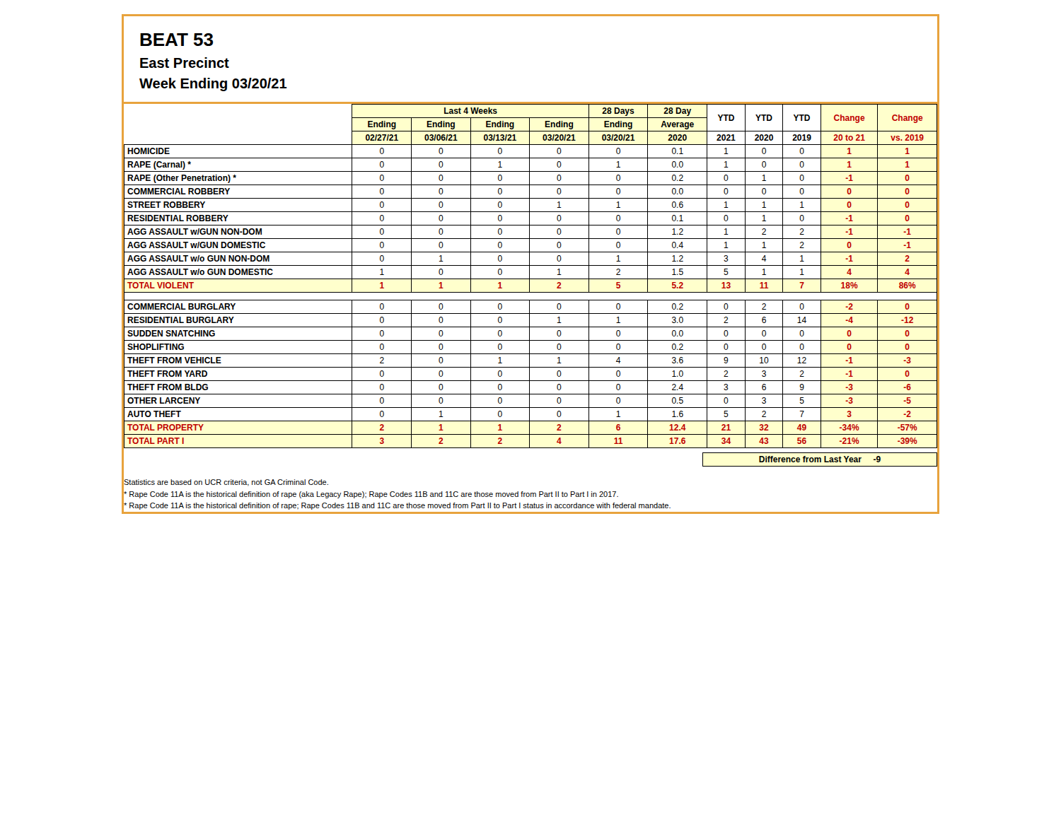BEAT 53
East Precinct
Week Ending 03/20/21
| | Last 4 Weeks | 28 Days | 28 Day | YTD | YTD | YTD | Change | Change |
| --- | --- | --- | --- | --- | --- | --- | --- | --- |
| Ending | Ending | Ending | Ending | Ending | Average |
| | 02/27/21 | 03/06/21 | 03/13/21 | 03/20/21 | 03/20/21 | 2020 | 2021 | 2020 | 2019 | 20 to 21 | vs. 2019 |
| HOMICIDE | 0 | 0 | 0 | 0 | 0 | 0.1 | 1 | 0 | 0 | 1 | 1 |
| RAPE (Carnal) * | 0 | 0 | 1 | 0 | 1 | 0.0 | 1 | 0 | 0 | 1 | 1 |
| RAPE (Other Penetration) * | 0 | 0 | 0 | 0 | 0 | 0.2 | 0 | 1 | 0 | -1 | 0 |
| COMMERCIAL ROBBERY | 0 | 0 | 0 | 0 | 0 | 0.0 | 0 | 0 | 0 | 0 | 0 |
| STREET ROBBERY | 0 | 0 | 0 | 1 | 1 | 0.6 | 1 | 1 | 1 | 0 | 0 |
| RESIDENTIAL ROBBERY | 0 | 0 | 0 | 0 | 0 | 0.1 | 0 | 1 | 0 | -1 | 0 |
| AGG ASSAULT w/GUN NON-DOM | 0 | 0 | 0 | 0 | 0 | 1.2 | 1 | 2 | 2 | -1 | -1 |
| AGG ASSAULT w/GUN DOMESTIC | 0 | 0 | 0 | 0 | 0 | 0.4 | 1 | 1 | 2 | 0 | -1 |
| AGG ASSAULT w/o GUN NON-DOM | 0 | 1 | 0 | 0 | 1 | 1.2 | 3 | 4 | 1 | -1 | 2 |
| AGG ASSAULT w/o GUN DOMESTIC | 1 | 0 | 0 | 1 | 2 | 1.5 | 5 | 1 | 1 | 4 | 4 |
| TOTAL VIOLENT | 1 | 1 | 1 | 2 | 5 | 5.2 | 13 | 11 | 7 | 18% | 86% |
| COMMERCIAL BURGLARY | 0 | 0 | 0 | 0 | 0 | 0.2 | 0 | 2 | 0 | -2 | 0 |
| RESIDENTIAL BURGLARY | 0 | 0 | 0 | 1 | 1 | 3.0 | 2 | 6 | 14 | -4 | -12 |
| SUDDEN SNATCHING | 0 | 0 | 0 | 0 | 0 | 0.0 | 0 | 0 | 0 | 0 | 0 |
| SHOPLIFTING | 0 | 0 | 0 | 0 | 0 | 0.2 | 0 | 0 | 0 | 0 | 0 |
| THEFT FROM VEHICLE | 2 | 0 | 1 | 1 | 4 | 3.6 | 9 | 10 | 12 | -1 | -3 |
| THEFT FROM YARD | 0 | 0 | 0 | 0 | 0 | 1.0 | 2 | 3 | 2 | -1 | 0 |
| THEFT FROM BLDG | 0 | 0 | 0 | 0 | 0 | 2.4 | 3 | 6 | 9 | -3 | -6 |
| OTHER LARCENY | 0 | 0 | 0 | 0 | 0 | 0.5 | 0 | 3 | 5 | -3 | -5 |
| AUTO THEFT | 0 | 1 | 0 | 0 | 1 | 1.6 | 5 | 2 | 7 | 3 | -2 |
| TOTAL PROPERTY | 2 | 1 | 1 | 2 | 6 | 12.4 | 21 | 32 | 49 | -34% | -57% |
| TOTAL PART I | 3 | 2 | 2 | 4 | 11 | 17.6 | 34 | 43 | 56 | -21% | -39% |
Difference from Last Year -9
Statistics are based on UCR criteria, not GA Criminal Code.
* Rape Code 11A is the historical definition of rape (aka Legacy Rape); Rape Codes 11B and 11C are those moved from Part II to Part I in 2017.
* Rape Code 11A is the historical definition of rape; Rape Codes 11B and 11C are those moved from Part II to Part I status in accordance with federal mandate.